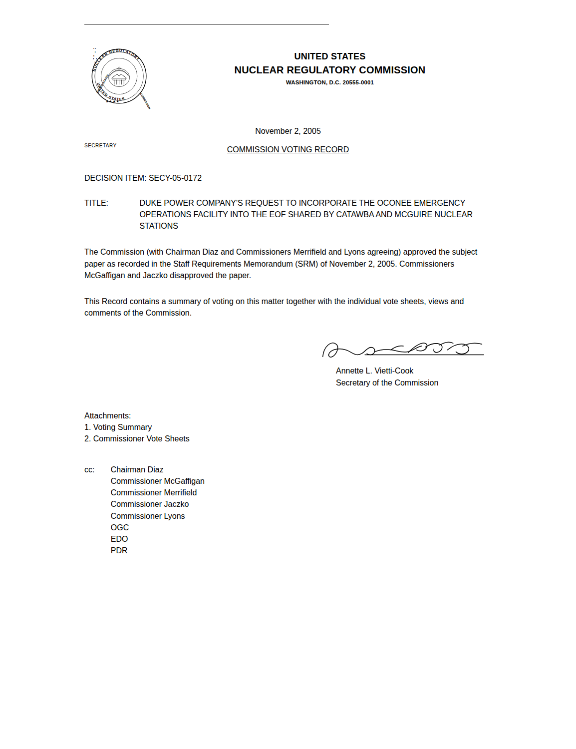..
,'
'.'
NUCLEAR REGULATORY UNITED STATES ★★★★ UNITED STATES COMMISSION
UNITED STATES
NUCLEAR REGULATORY COMMISSION
WASHINGTON, D.C. 20555-0001
November 2, 2005
SECRETARY
COMMISSION VOTING RECORD
DECISION ITEM: SECY-05-0172
TITLE:
DUKE POWER COMPANY'S REQUEST TO INCORPORATE THE OCONEE EMERGENCY OPERATIONS FACILITY INTO THE EOF SHARED BY CATAWBA AND MCGUIRE NUCLEAR STATIONS
The Commission (with Chairman Diaz and Commissioners Merrifield and Lyons agreeing) approved the subject paper as recorded in the Staff Requirements Memorandum (SRM) of November 2, 2005. Commissioners McGaffigan and Jaczko disapproved the paper.
This Record contains a summary of voting on this matter together with the individual vote sheets, views and comments of the Commission.
Annette L. Vietti-Cook
Secretary of the Commission
Attachments:
Voting Summary
Commissioner Vote Sheets
cc:
Chairman Diaz
Commissioner McGaffigan
Commissioner Merrifield
Commissioner Jaczko
Commissioner Lyons
OGC
EDO
PDR